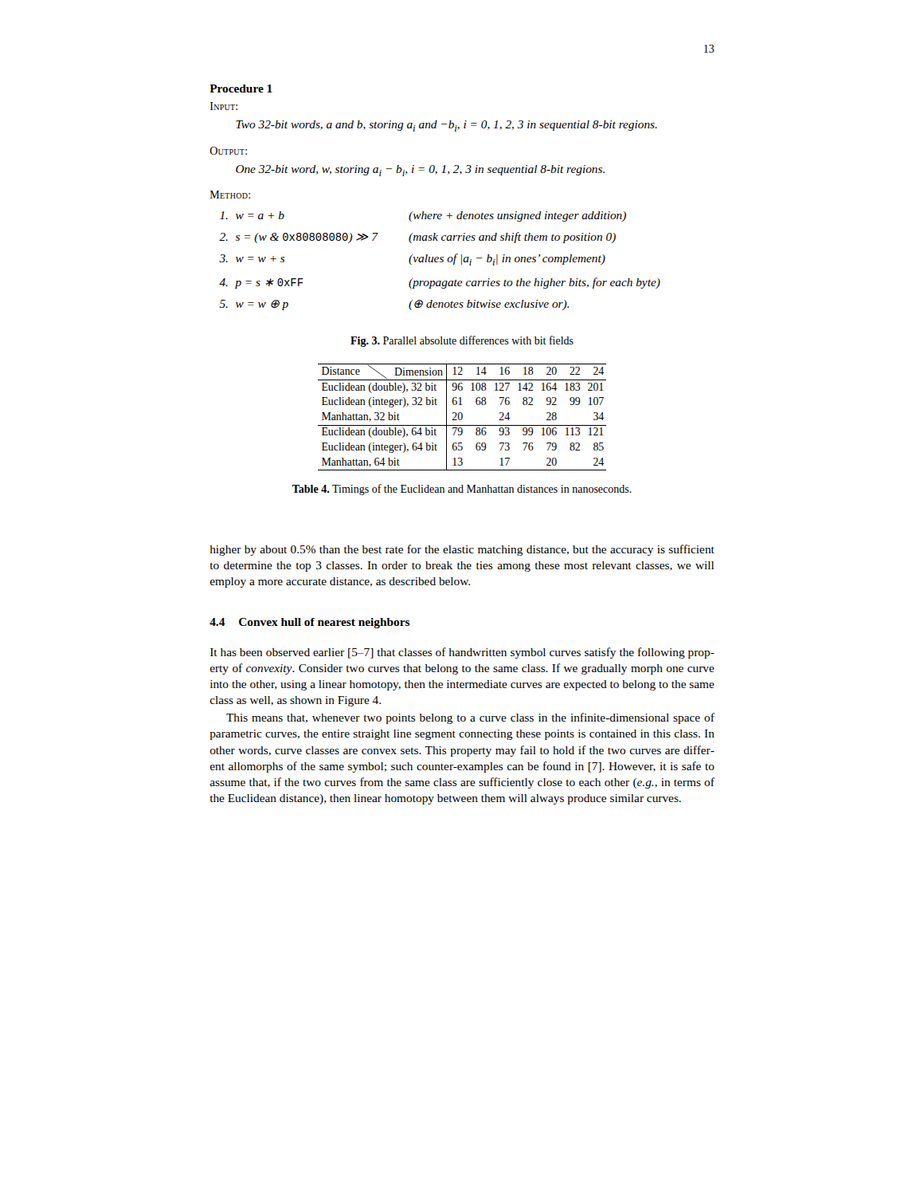13
Procedure 1
Input:
Two 32-bit words, a and b, storing ai and −bi, i = 0, 1, 2, 3 in sequential 8-bit regions.
Output:
One 32-bit word, w, storing ai − bi, i = 0, 1, 2, 3 in sequential 8-bit regions.
Method:
1. w = a + b (where + denotes unsigned integer addition)
2. s = (w & 0x80808080) ≫ 7 (mask carries and shift them to position 0)
3. w = w + s (values of |ai − bi| in ones’ complement)
4. p = s ∗ 0xFF (propagate carries to the higher bits, for each byte)
5. w = w ⊕ p (⊕ denotes bitwise exclusive or).
Fig. 3. Parallel absolute differences with bit fields
| Distance Dimension | 12 | 14 | 16 | 18 | 20 | 22 | 24 |
| Euclidean (double), 32 bit | 96 | 108 | 127 | 142 | 164 | 183 | 201 |
| Euclidean (integer), 32 bit | 61 | 68 | 76 | 82 | 92 | 99 | 107 |
| Manhattan, 32 bit | 20 | | 24 | | 28 | | 34 |
| Euclidean (double), 64 bit | 79 | 86 | 93 | 99 | 106 | 113 | 121 |
| Euclidean (integer), 64 bit | 65 | 69 | 73 | 76 | 79 | 82 | 85 |
| Manhattan, 64 bit | 13 | | 17 | | 20 | | 24 |
Table 4. Timings of the Euclidean and Manhattan distances in nanoseconds.
higher by about 0.5% than the best rate for the elastic matching distance, but the accuracy is sufficient to determine the top 3 classes. In order to break the ties among these most relevant classes, we will employ a more accurate distance, as described below.
4.4 Convex hull of nearest neighbors
It has been observed earlier [5–7] that classes of handwritten symbol curves satisfy the following property of convexity. Consider two curves that belong to the same class. If we gradually morph one curve into the other, using a linear homotopy, then the intermediate curves are expected to belong to the same class as well, as shown in Figure 4.
This means that, whenever two points belong to a curve class in the infinite-dimensional space of parametric curves, the entire straight line segment connecting these points is contained in this class. In other words, curve classes are convex sets. This property may fail to hold if the two curves are different allomorphs of the same symbol; such counter-examples can be found in [7]. However, it is safe to assume that, if the two curves from the same class are sufficiently close to each other (e.g., in terms of the Euclidean distance), then linear homotopy between them will always produce similar curves.